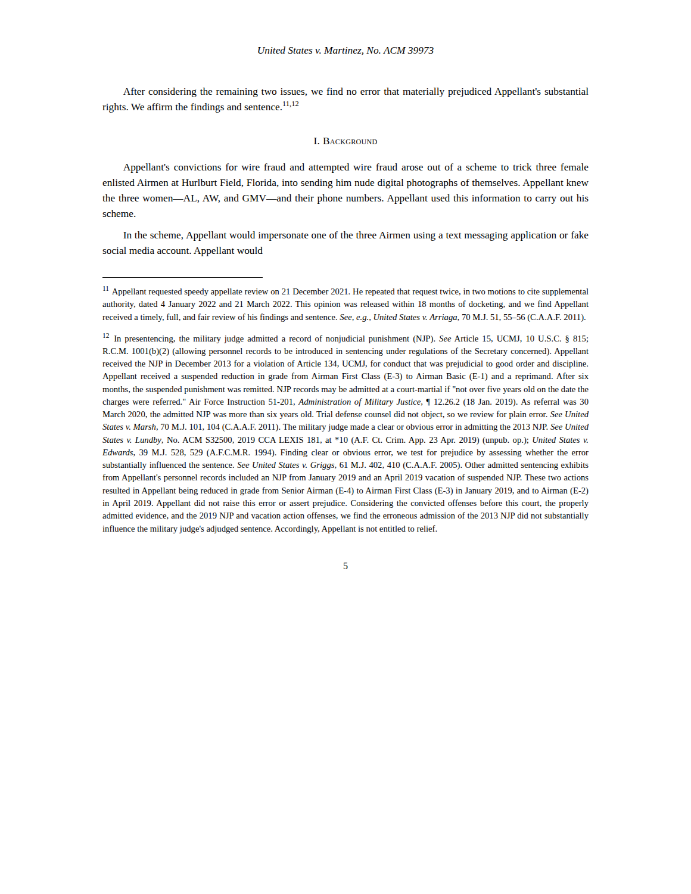United States v. Martinez, No. ACM 39973
After considering the remaining two issues, we find no error that materially prejudiced Appellant's substantial rights. We affirm the findings and sentence.11,12
I. Background
Appellant's convictions for wire fraud and attempted wire fraud arose out of a scheme to trick three female enlisted Airmen at Hurlburt Field, Florida, into sending him nude digital photographs of themselves. Appellant knew the three women—AL, AW, and GMV—and their phone numbers. Appellant used this information to carry out his scheme.
In the scheme, Appellant would impersonate one of the three Airmen using a text messaging application or fake social media account. Appellant would
11 Appellant requested speedy appellate review on 21 December 2021. He repeated that request twice, in two motions to cite supplemental authority, dated 4 January 2022 and 21 March 2022. This opinion was released within 18 months of docketing, and we find Appellant received a timely, full, and fair review of his findings and sentence. See, e.g., United States v. Arriaga, 70 M.J. 51, 55–56 (C.A.A.F. 2011).
12 In presentencing, the military judge admitted a record of nonjudicial punishment (NJP). See Article 15, UCMJ, 10 U.S.C. § 815; R.C.M. 1001(b)(2) (allowing personnel records to be introduced in sentencing under regulations of the Secretary concerned). Appellant received the NJP in December 2013 for a violation of Article 134, UCMJ, for conduct that was prejudicial to good order and discipline. Appellant received a suspended reduction in grade from Airman First Class (E-3) to Airman Basic (E-1) and a reprimand. After six months, the suspended punishment was remitted. NJP records may be admitted at a court-martial if "not over five years old on the date the charges were referred." Air Force Instruction 51-201, Administration of Military Justice, ¶ 12.26.2 (18 Jan. 2019). As referral was 30 March 2020, the admitted NJP was more than six years old. Trial defense counsel did not object, so we review for plain error. See United States v. Marsh, 70 M.J. 101, 104 (C.A.A.F. 2011). The military judge made a clear or obvious error in admitting the 2013 NJP. See United States v. Lundby, No. ACM S32500, 2019 CCA LEXIS 181, at *10 (A.F. Ct. Crim. App. 23 Apr. 2019) (unpub. op.); United States v. Edwards, 39 M.J. 528, 529 (A.F.C.M.R. 1994). Finding clear or obvious error, we test for prejudice by assessing whether the error substantially influenced the sentence. See United States v. Griggs, 61 M.J. 402, 410 (C.A.A.F. 2005). Other admitted sentencing exhibits from Appellant's personnel records included an NJP from January 2019 and an April 2019 vacation of suspended NJP. These two actions resulted in Appellant being reduced in grade from Senior Airman (E-4) to Airman First Class (E-3) in January 2019, and to Airman (E-2) in April 2019. Appellant did not raise this error or assert prejudice. Considering the convicted offenses before this court, the properly admitted evidence, and the 2019 NJP and vacation action offenses, we find the erroneous admission of the 2013 NJP did not substantially influence the military judge's adjudged sentence. Accordingly, Appellant is not entitled to relief.
5